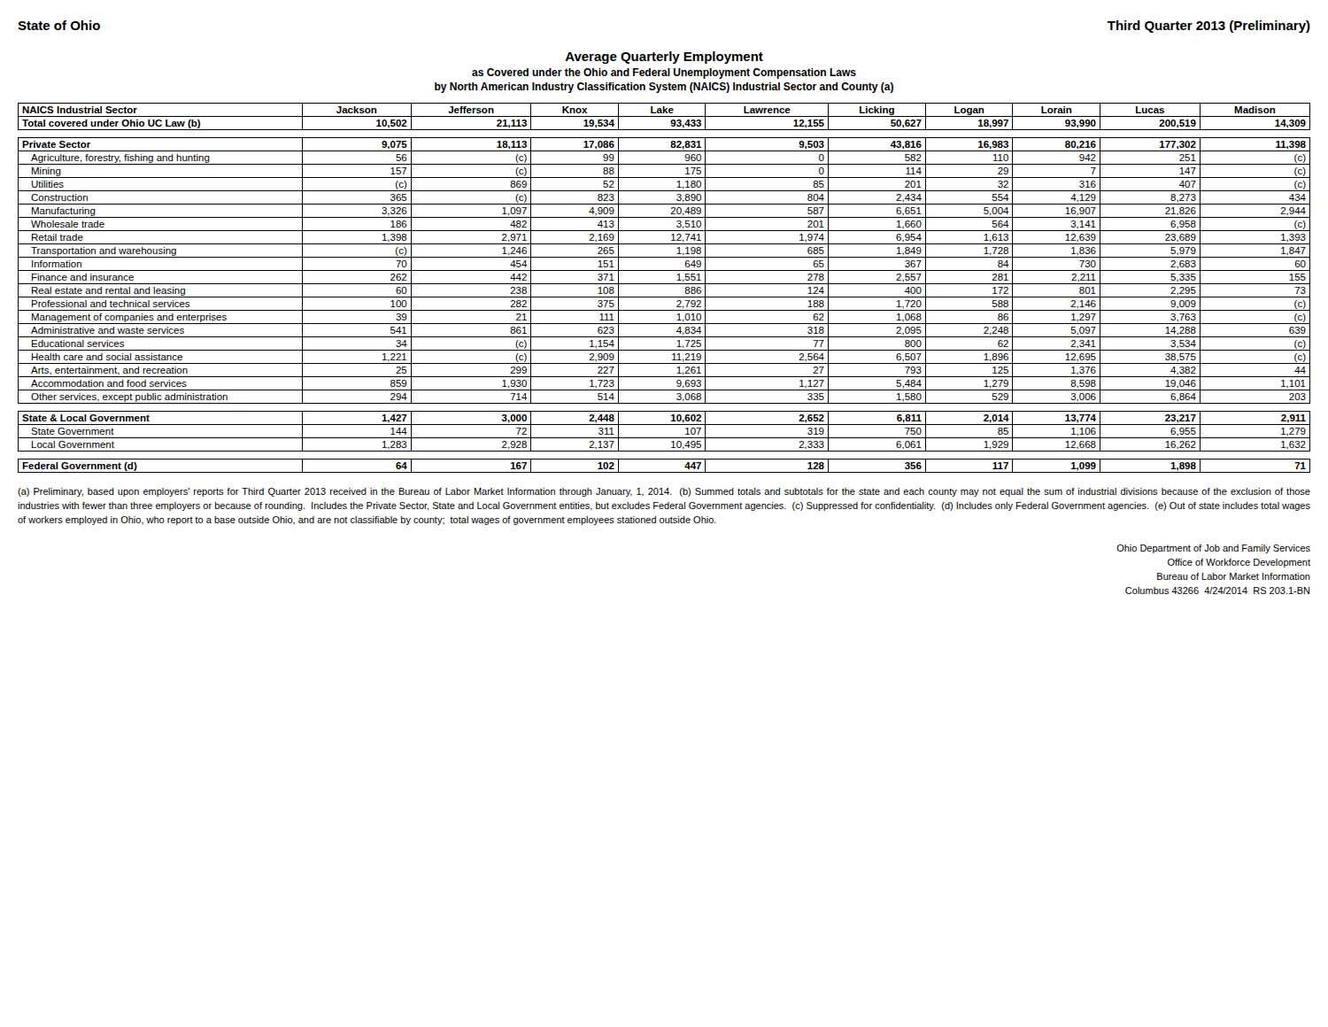State of Ohio
Third Quarter 2013 (Preliminary)
Average Quarterly Employment
as Covered under the Ohio and Federal Unemployment Compensation Laws
by North American Industry Classification System (NAICS) Industrial Sector and County (a)
| NAICS Industrial Sector | Jackson | Jefferson | Knox | Lake | Lawrence | Licking | Logan | Lorain | Lucas | Madison |
| --- | --- | --- | --- | --- | --- | --- | --- | --- | --- | --- |
| Total covered under Ohio UC Law (b) | 10,502 | 21,113 | 19,534 | 93,433 | 12,155 | 50,627 | 18,997 | 93,990 | 200,519 | 14,309 |
| Private Sector | 9,075 | 18,113 | 17,086 | 82,831 | 9,503 | 43,816 | 16,983 | 80,216 | 177,302 | 11,398 |
| Agriculture, forestry, fishing and hunting | 56 | (c) | 99 | 960 | 0 | 582 | 110 | 942 | 251 | (c) |
| Mining | 157 | (c) | 88 | 175 | 0 | 114 | 29 | 7 | 147 | (c) |
| Utilities | (c) | 869 | 52 | 1,180 | 85 | 201 | 32 | 316 | 407 | (c) |
| Construction | 365 | (c) | 823 | 3,890 | 804 | 2,434 | 554 | 4,129 | 8,273 | 434 |
| Manufacturing | 3,326 | 1,097 | 4,909 | 20,489 | 587 | 6,651 | 5,004 | 16,907 | 21,826 | 2,944 |
| Wholesale trade | 186 | 482 | 413 | 3,510 | 201 | 1,660 | 564 | 3,141 | 6,958 | (c) |
| Retail trade | 1,398 | 2,971 | 2,169 | 12,741 | 1,974 | 6,954 | 1,613 | 12,639 | 23,689 | 1,393 |
| Transportation and warehousing | (c) | 1,246 | 265 | 1,198 | 685 | 1,849 | 1,728 | 1,836 | 5,979 | 1,847 |
| Information | 70 | 454 | 151 | 649 | 65 | 367 | 84 | 730 | 2,683 | 60 |
| Finance and insurance | 262 | 442 | 371 | 1,551 | 278 | 2,557 | 281 | 2,211 | 5,335 | 155 |
| Real estate and rental and leasing | 60 | 238 | 108 | 886 | 124 | 400 | 172 | 801 | 2,295 | 73 |
| Professional and technical services | 100 | 282 | 375 | 2,792 | 188 | 1,720 | 588 | 2,146 | 9,009 | (c) |
| Management of companies and enterprises | 39 | 21 | 111 | 1,010 | 62 | 1,068 | 86 | 1,297 | 3,763 | (c) |
| Administrative and waste services | 541 | 861 | 623 | 4,834 | 318 | 2,095 | 2,248 | 5,097 | 14,288 | 639 |
| Educational services | 34 | (c) | 1,154 | 1,725 | 77 | 800 | 62 | 2,341 | 3,534 | (c) |
| Health care and social assistance | 1,221 | (c) | 2,909 | 11,219 | 2,564 | 6,507 | 1,896 | 12,695 | 38,575 | (c) |
| Arts, entertainment, and recreation | 25 | 299 | 227 | 1,261 | 27 | 793 | 125 | 1,376 | 4,382 | 44 |
| Accommodation and food services | 859 | 1,930 | 1,723 | 9,693 | 1,127 | 5,484 | 1,279 | 8,598 | 19,046 | 1,101 |
| Other services, except public administration | 294 | 714 | 514 | 3,068 | 335 | 1,580 | 529 | 3,006 | 6,864 | 203 |
| State & Local Government | 1,427 | 3,000 | 2,448 | 10,602 | 2,652 | 6,811 | 2,014 | 13,774 | 23,217 | 2,911 |
| State Government | 144 | 72 | 311 | 107 | 319 | 750 | 85 | 1,106 | 6,955 | 1,279 |
| Local Government | 1,283 | 2,928 | 2,137 | 10,495 | 2,333 | 6,061 | 1,929 | 12,668 | 16,262 | 1,632 |
| Federal Government (d) | 64 | 167 | 102 | 447 | 128 | 356 | 117 | 1,099 | 1,898 | 71 |
(a) Preliminary, based upon employers' reports for Third Quarter 2013 received in the Bureau of Labor Market Information through January, 1, 2014. (b) Summed totals and subtotals for the state and each county may not equal the sum of industrial divisions because of the exclusion of those industries with fewer than three employers or because of rounding. Includes the Private Sector, State and Local Government entities, but excludes Federal Government agencies. (c) Suppressed for confidentiality. (d) Includes only Federal Government agencies. (e) Out of state includes total wages of workers employed in Ohio, who report to a base outside Ohio, and are not classifiable by county; total wages of government employees stationed outside Ohio.
Ohio Department of Job and Family Services
Office of Workforce Development
Bureau of Labor Market Information
Columbus 43266 4/24/2014 RS 203.1-BN